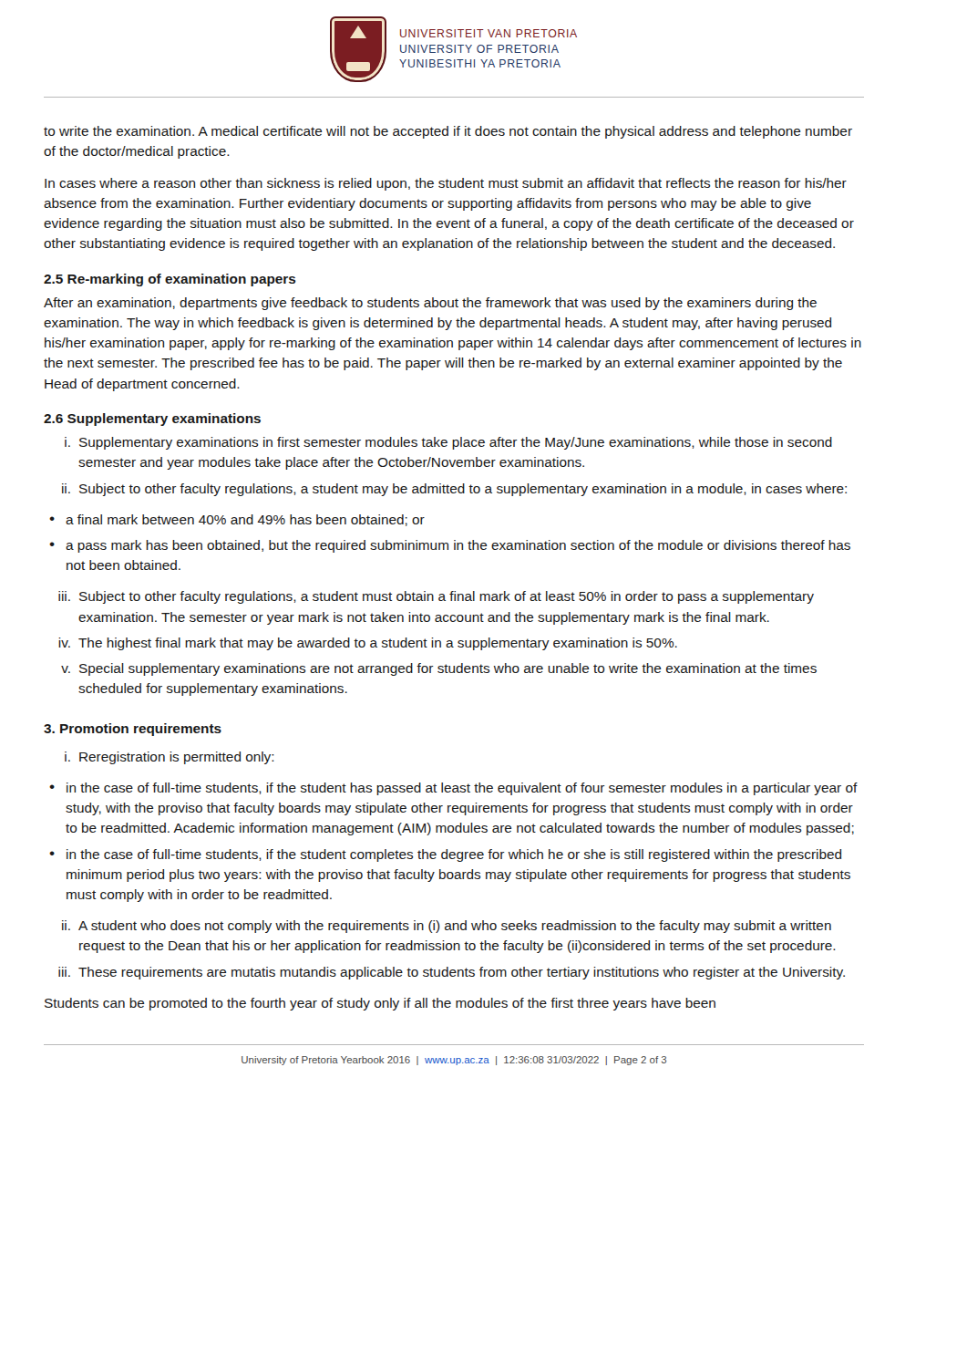Universiteit van Pretoria University of Pretoria Yunibesithi ya Pretoria
to write the examination. A medical certificate will not be accepted if it does not contain the physical address and telephone number of the doctor/medical practice.
In cases where a reason other than sickness is relied upon, the student must submit an affidavit that reflects the reason for his/her absence from the examination. Further evidentiary documents or supporting affidavits from persons who may be able to give evidence regarding the situation must also be submitted. In the event of a funeral, a copy of the death certificate of the deceased or other substantiating evidence is required together with an explanation of the relationship between the student and the deceased.
2.5 Re-marking of examination papers
After an examination, departments give feedback to students about the framework that was used by the examiners during the examination. The way in which feedback is given is determined by the departmental heads. A student may, after having perused his/her examination paper, apply for re-marking of the examination paper within 14 calendar days after commencement of lectures in the next semester. The prescribed fee has to be paid. The paper will then be re-marked by an external examiner appointed by the Head of department concerned.
2.6 Supplementary examinations
Supplementary examinations in first semester modules take place after the May/June examinations, while those in second semester and year modules take place after the October/November examinations.
Subject to other faculty regulations, a student may be admitted to a supplementary examination in a module, in cases where:
a final mark between 40% and 49% has been obtained; or
a pass mark has been obtained, but the required subminimum in the examination section of the module or divisions thereof has not been obtained.
Subject to other faculty regulations, a student must obtain a final mark of at least 50% in order to pass a supplementary examination. The semester or year mark is not taken into account and the supplementary mark is the final mark.
The highest final mark that may be awarded to a student in a supplementary examination is 50%.
Special supplementary examinations are not arranged for students who are unable to write the examination at the times scheduled for supplementary examinations.
3. Promotion requirements
Reregistration is permitted only:
in the case of full-time students, if the student has passed at least the equivalent of four semester modules in a particular year of study, with the proviso that faculty boards may stipulate other requirements for progress that students must comply with in order to be readmitted. Academic information management (AIM) modules are not calculated towards the number of modules passed;
in the case of full-time students, if the student completes the degree for which he or she is still registered within the prescribed minimum period plus two years: with the proviso that faculty boards may stipulate other requirements for progress that students must comply with in order to be readmitted.
A student who does not comply with the requirements in (i) and who seeks readmission to the faculty may submit a written request to the Dean that his or her application for readmission to the faculty be (ii)considered in terms of the set procedure.
These requirements are mutatis mutandis applicable to students from other tertiary institutions who register at the University.
Students can be promoted to the fourth year of study only if all the modules of the first three years have been
University of Pretoria Yearbook 2016 | www.up.ac.za | 12:36:08 31/03/2022 | Page 2 of 3